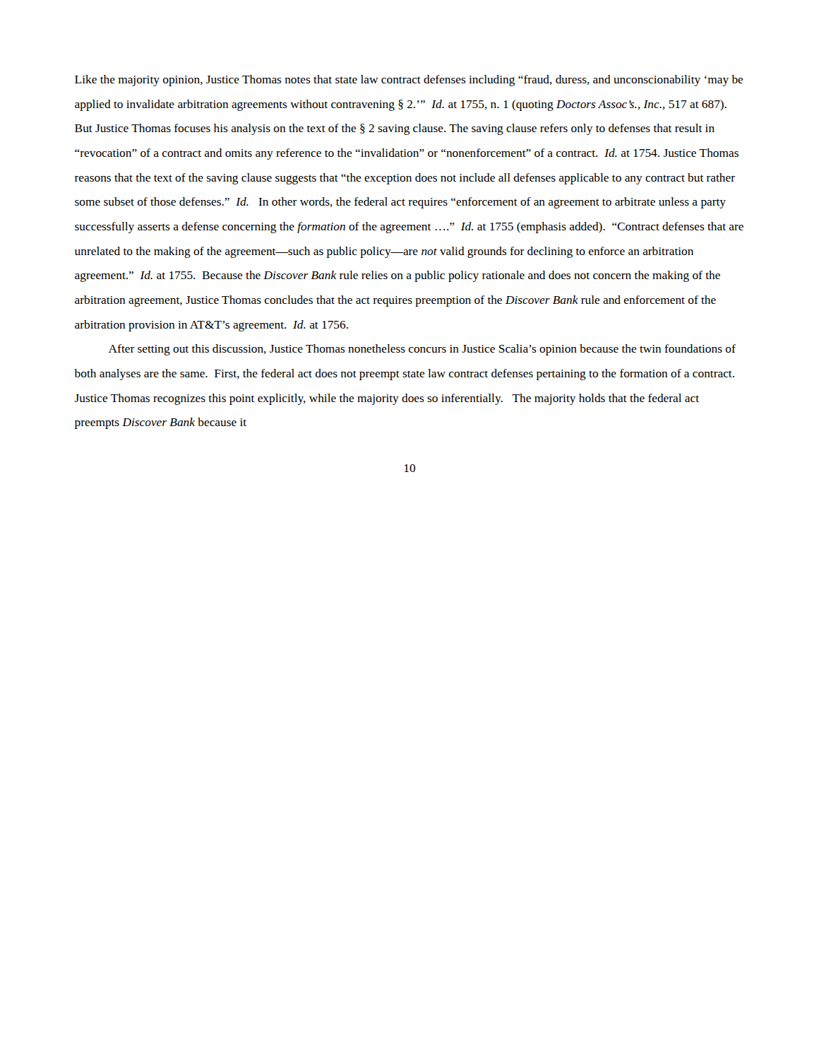Like the majority opinion, Justice Thomas notes that state law contract defenses including “fraud, duress, and unconscionability ‘may be applied to invalidate arbitration agreements without contravening § 2.’” Id. at 1755, n. 1 (quoting Doctors Assoc’s., Inc., 517 at 687). But Justice Thomas focuses his analysis on the text of the § 2 saving clause. The saving clause refers only to defenses that result in “revocation” of a contract and omits any reference to the “invalidation” or “nonenforcement” of a contract. Id. at 1754. Justice Thomas reasons that the text of the saving clause suggests that “the exception does not include all defenses applicable to any contract but rather some subset of those defenses.” Id. In other words, the federal act requires “enforcement of an agreement to arbitrate unless a party successfully asserts a defense concerning the formation of the agreement ….” Id. at 1755 (emphasis added). “Contract defenses that are unrelated to the making of the agreement—such as public policy—are not valid grounds for declining to enforce an arbitration agreement.” Id. at 1755. Because the Discover Bank rule relies on a public policy rationale and does not concern the making of the arbitration agreement, Justice Thomas concludes that the act requires preemption of the Discover Bank rule and enforcement of the arbitration provision in AT&T’s agreement. Id. at 1756.
After setting out this discussion, Justice Thomas nonetheless concurs in Justice Scalia’s opinion because the twin foundations of both analyses are the same. First, the federal act does not preempt state law contract defenses pertaining to the formation of a contract. Justice Thomas recognizes this point explicitly, while the majority does so inferentially. The majority holds that the federal act preempts Discover Bank because it
10